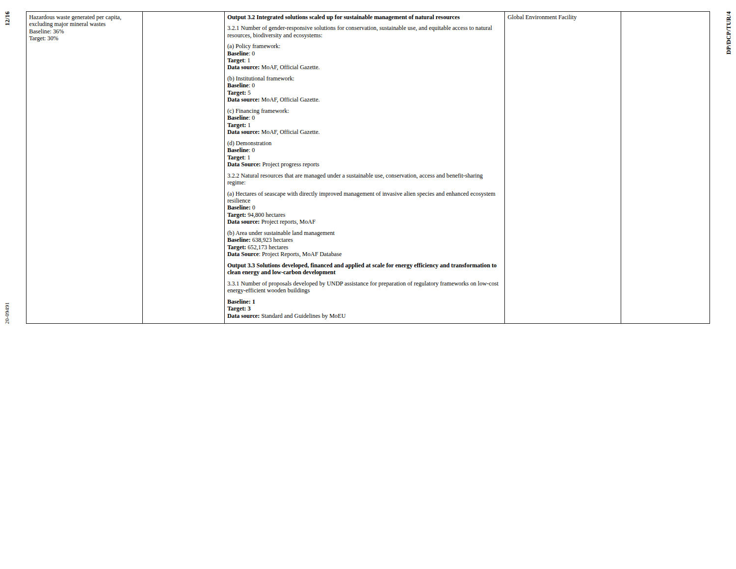12/16
DP/DCP/TUR/4
20-09491
| Hazardous waste generated per capita, excluding major mineral wastes Baseline: 36% Target: 30% | | Output 3.2 Integrated solutions scaled up for sustainable management of natural resources 3.2.1 Number of gender-responsive solutions for conservation, sustainable use, and equitable access to natural resources, biodiversity and ecosystems: (a) Policy framework: Baseline : 0 Target : 1 Data source: MoAF, Official Gazette. (b) Institutional framework: Baseline : 0 Target: 5 Data source: MoAF, Official Gazette. (c) Financing framework: Baseline : 0 Target: 1 Data source: MoAF, Official Gazette. (d) Demonstration Baseline : 0 Target : 1 Data Source: Project progress reports 3.2.2 Natural resources that are managed under a sustainable use, conservation, access and benefit-sharing regime: (a) Hectares of seascape with directly improved management of invasive alien species and enhanced ecosystem resilience Baseline: 0 Target: 94,800 hectares Data source: Project reports, MoAF (b) Area under sustainable land management Baseline: 638,923 hectares Target: 652,173 hectares Data Source : Project Reports, MoAF Database Output 3.3 Solutions developed, financed and applied at scale for energy efficiency and transformation to clean energy and low-carbon development 3.3.1 Number of proposals developed by UNDP assistance for preparation of regulatory frameworks on low-cost energy-efficient wooden buildings Baseline: 1 Target: 3 Data source: Standard and Guidelines by MoEU | Global Environment Facility | |